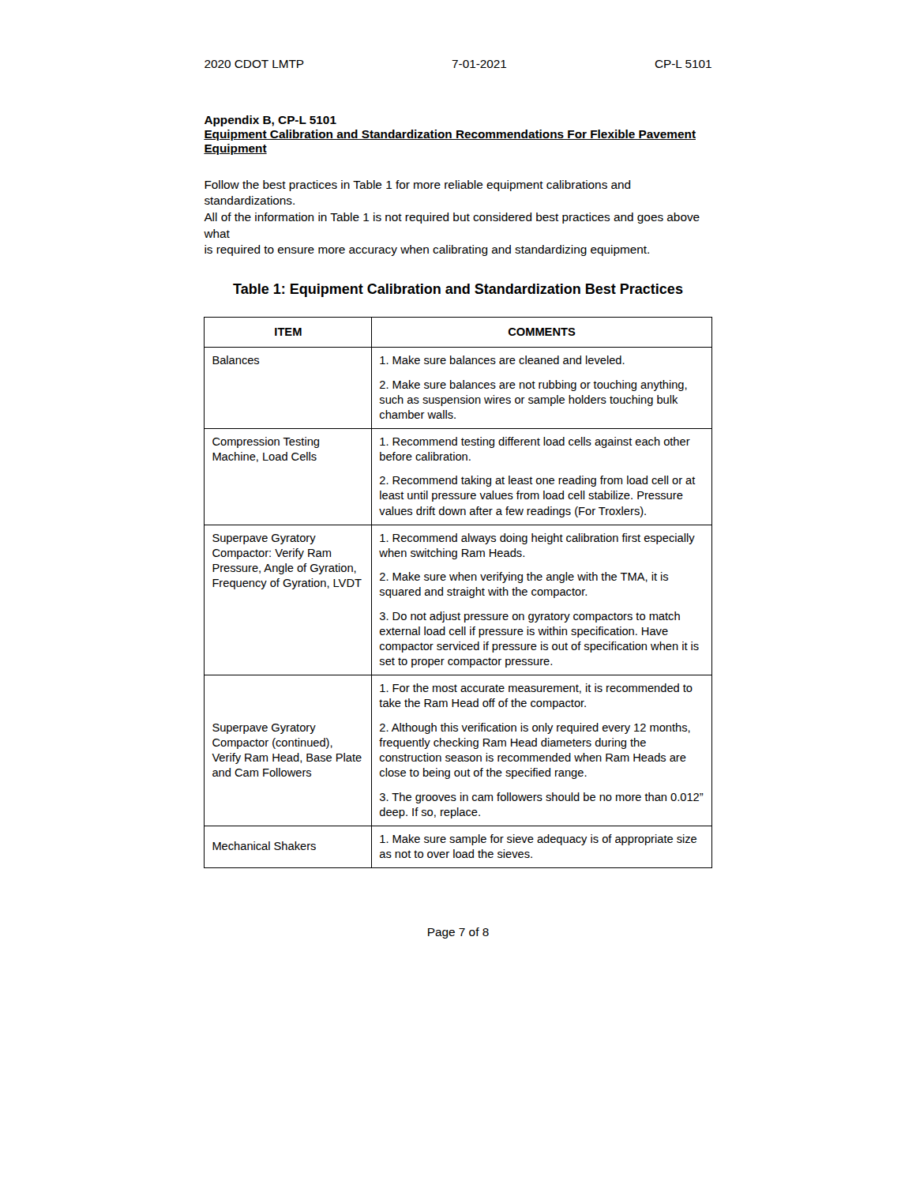2020 CDOT LMTP
7-01-2021
CP-L 5101
Appendix B, CP-L 5101
Equipment Calibration and Standardization Recommendations For Flexible Pavement Equipment
Follow the best practices in Table 1 for more reliable equipment calibrations and standardizations.
All of the information in Table 1 is not required but considered best practices and goes above what
is required to ensure more accuracy when calibrating and standardizing equipment.
Table 1: Equipment Calibration and Standardization Best Practices
| ITEM | COMMENTS |
| --- | --- |
| Balances | 1. Make sure balances are cleaned and leveled. 2. Make sure balances are not rubbing or touching anything, such as suspension wires or sample holders touching bulk chamber walls. |
| Compression Testing Machine, Load Cells | 1. Recommend testing different load cells against each other before calibration. 2. Recommend taking at least one reading from load cell or at least until pressure values from load cell stabilize. Pressure values drift down after a few readings (For Troxlers). |
| Superpave Gyratory Compactor: Verify Ram Pressure, Angle of Gyration, Frequency of Gyration, LVDT | 1. Recommend always doing height calibration first especially when switching Ram Heads. 2. Make sure when verifying the angle with the TMA, it is squared and straight with the compactor. 3. Do not adjust pressure on gyratory compactors to match external load cell if pressure is within specification. Have compactor serviced if pressure is out of specification when it is set to proper compactor pressure. |
| Superpave Gyratory Compactor (continued), Verify Ram Head, Base Plate and Cam Followers | 1. For the most accurate measurement, it is recommended to take the Ram Head off of the compactor. 2. Although this verification is only required every 12 months, frequently checking Ram Head diameters during the construction season is recommended when Ram Heads are close to being out of the specified range. 3. The grooves in cam followers should be no more than 0.012” deep. If so, replace. |
| Mechanical Shakers | 1. Make sure sample for sieve adequacy is of appropriate size as not to over load the sieves. |
Page 7 of 8